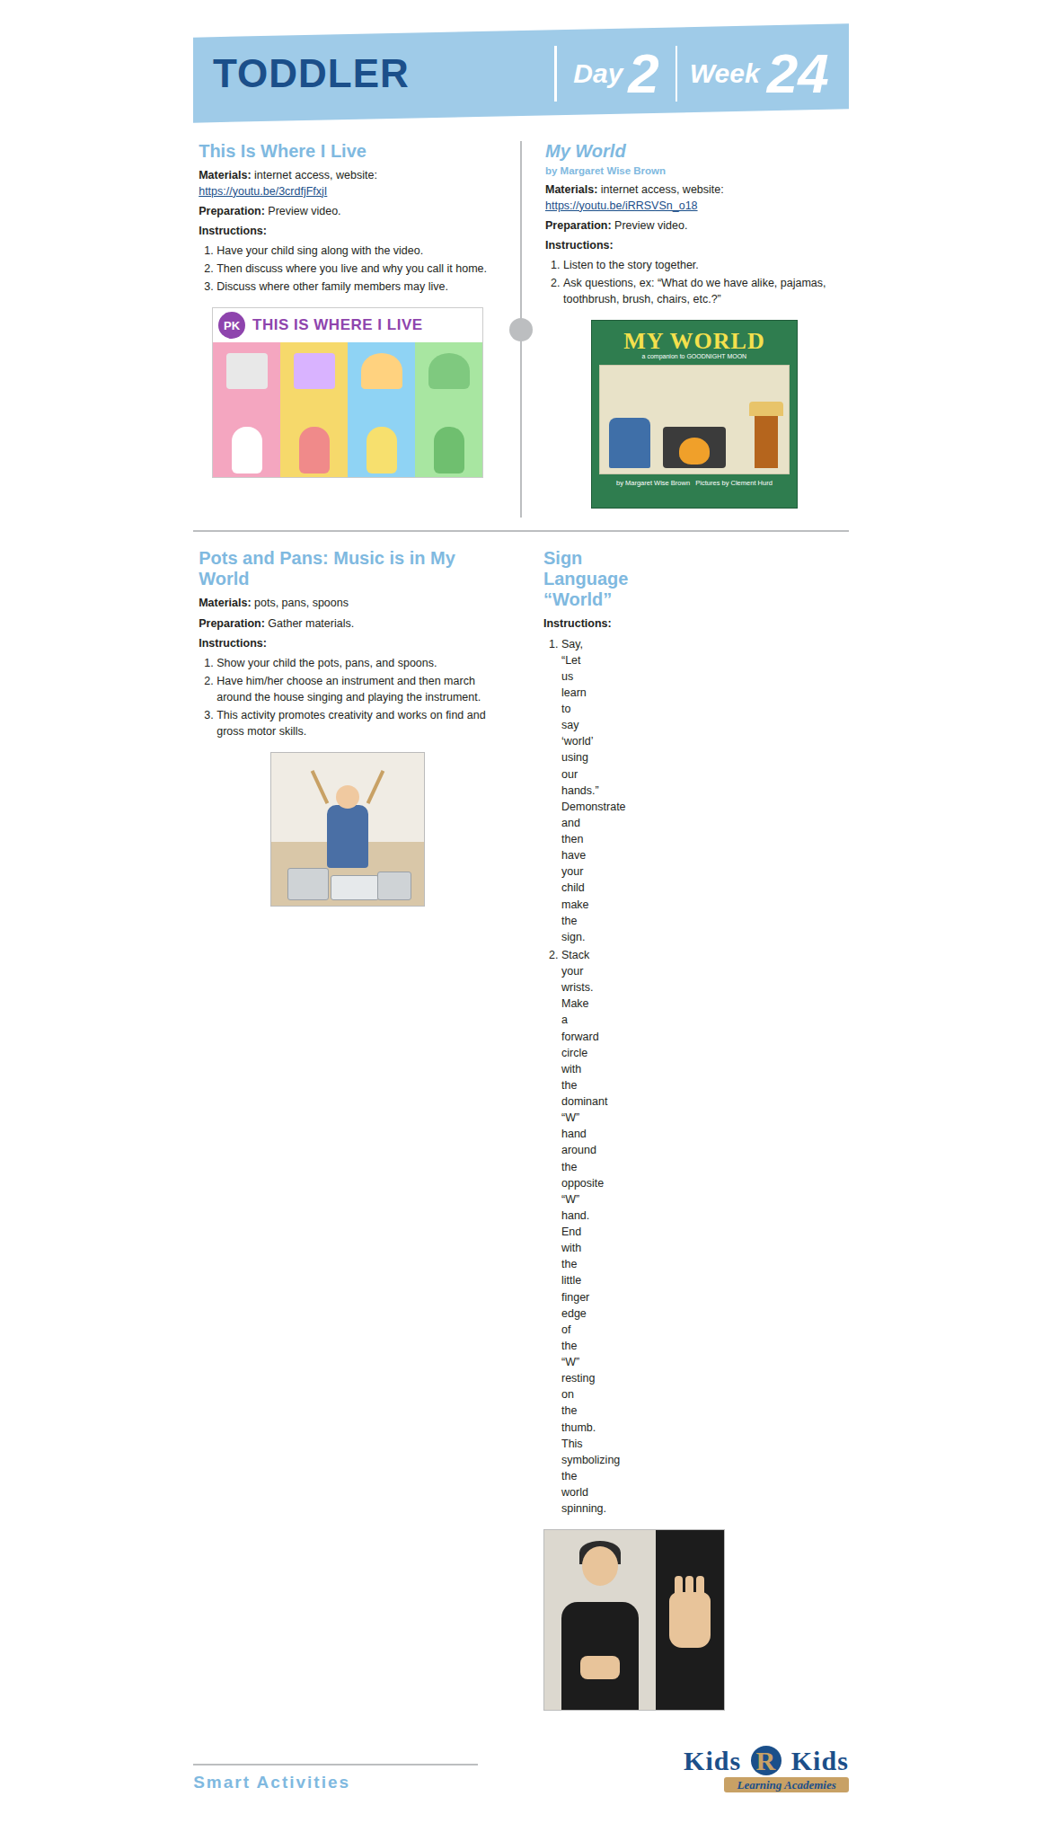TODDLER
Day 2
Week 24
This Is Where I Live
Materials: internet access, website:
https://youtu.be/3crdfjFfxjI
Preparation: Preview video.
Instructions:
Have your child sing along with the video.
Then discuss where you live and why you call it home.
Discuss where other family members may live.
PK
THIS IS WHERE I LIVE
My World
by Margaret Wise Brown
Materials: internet access, website:
https://youtu.be/iRRSVSn_o18
Preparation: Preview video.
Instructions:
Listen to the story together.
Ask questions, ex: “What do we have alike, pajamas, toothbrush, brush, chairs, etc.?”
MY WORLD
a companion to GOODNIGHT MOON
by Margaret Wise Brown Pictures by Clement Hurd
Pots and Pans: Music is in My World
Materials: pots, pans, spoons
Preparation: Gather materials.
Instructions:
Show your child the pots, pans, and spoons.
Have him/her choose an instrument and then march around the house singing and playing the instrument.
This activity promotes creativity and works on find and gross motor skills.
Sign Language “World”
Instructions:
Say, “Let us learn to say ‘world’ using our hands.” Demonstrate and then have your child make the sign.
Stack your wrists. Make a forward circle with the dominant “W” hand around the opposite “W” hand. End with the little finger edge of the “W” resting on the thumb. This symbolizing the world spinning.
Smart Activities
Kids R Kids
Learning Academies